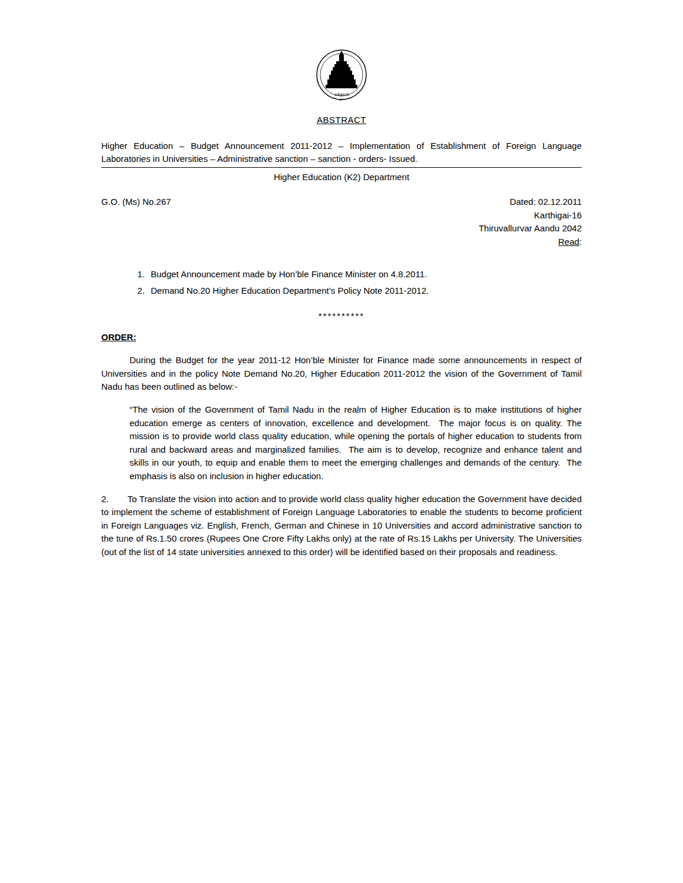தமிழ்நாடு அரசு
ABSTRACT
Higher Education – Budget Announcement 2011-2012 – Implementation of Establishment of Foreign Language Laboratories in Universities – Administrative sanction – sanction - orders- Issued.
Higher Education (K2) Department
G.O. (Ms) No.267
Dated: 02.12.2011
Karthigai-16
Thiruvallurvar Aandu 2042
Read:
Budget Announcement made by Hon’ble Finance Minister on 4.8.2011.
Demand No.20 Higher Education Department’s Policy Note 2011-2012.
**********
ORDER:
During the Budget for the year 2011-12 Hon’ble Minister for Finance made some announcements in respect of Universities and in the policy Note Demand No.20, Higher Education 2011-2012 the vision of the Government of Tamil Nadu has been outlined as below:-
“The vision of the Government of Tamil Nadu in the realm of Higher Education is to make institutions of higher education emerge as centers of innovation, excellence and development. The major focus is on quality. The mission is to provide world class quality education, while opening the portals of higher education to students from rural and backward areas and marginalized families. The aim is to develop, recognize and enhance talent and skills in our youth, to equip and enable them to meet the emerging challenges and demands of the century. The emphasis is also on inclusion in higher education.
2. To Translate the vision into action and to provide world class quality higher education the Government have decided to implement the scheme of establishment of Foreign Language Laboratories to enable the students to become proficient in Foreign Languages viz. English, French, German and Chinese in 10 Universities and accord administrative sanction to the tune of Rs.1.50 crores (Rupees One Crore Fifty Lakhs only) at the rate of Rs.15 Lakhs per University. The Universities (out of the list of 14 state universities annexed to this order) will be identified based on their proposals and readiness.